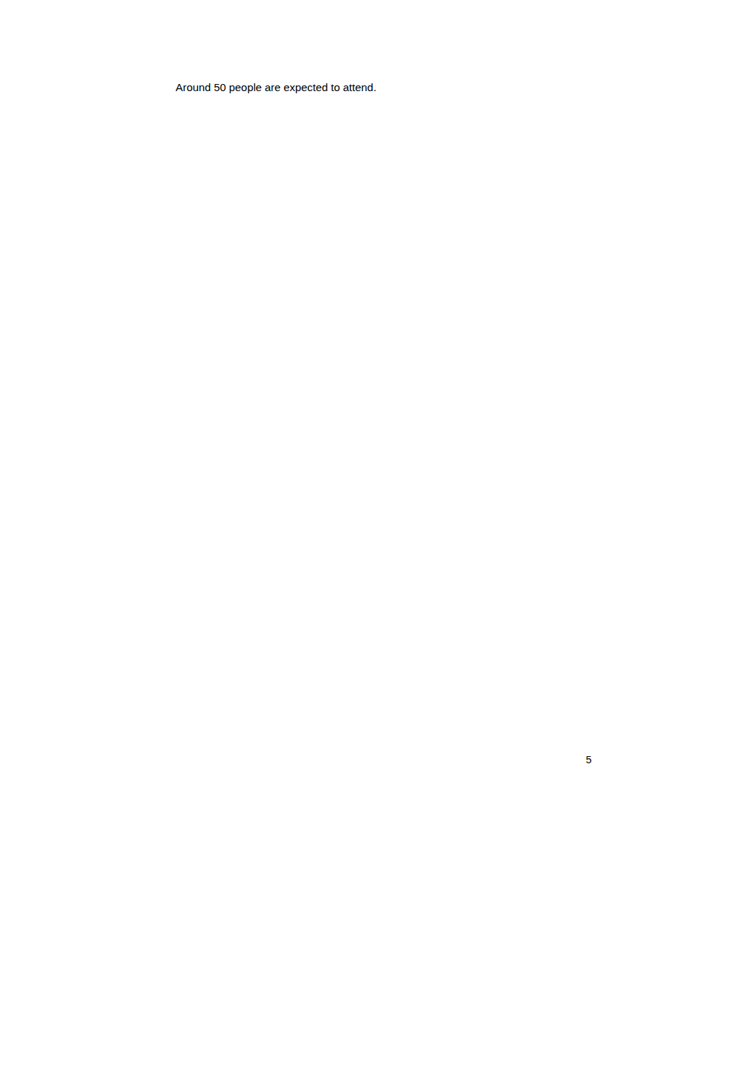Around 50 people are expected to attend.
5